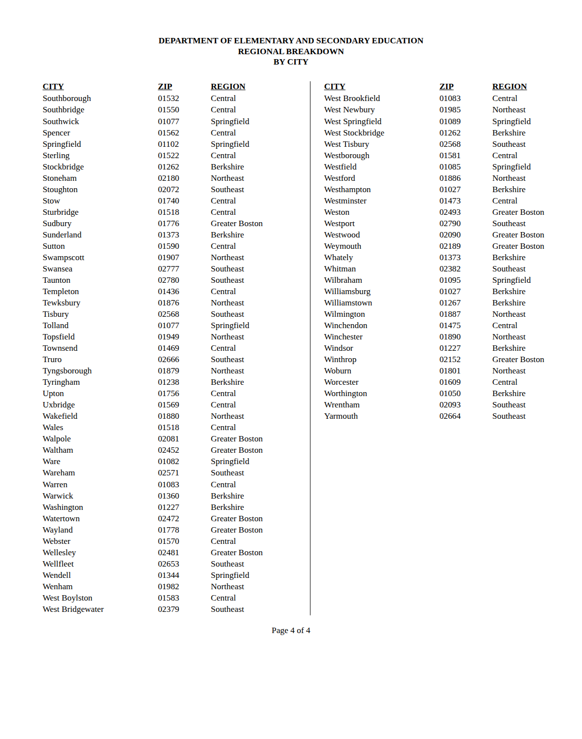DEPARTMENT OF ELEMENTARY AND SECONDARY EDUCATION REGIONAL BREAKDOWN BY CITY
| CITY | ZIP | REGION |
| --- | --- | --- |
| Southborough | 01532 | Central |
| Southbridge | 01550 | Central |
| Southwick | 01077 | Springfield |
| Spencer | 01562 | Central |
| Springfield | 01102 | Springfield |
| Sterling | 01522 | Central |
| Stockbridge | 01262 | Berkshire |
| Stoneham | 02180 | Northeast |
| Stoughton | 02072 | Southeast |
| Stow | 01740 | Central |
| Sturbridge | 01518 | Central |
| Sudbury | 01776 | Greater Boston |
| Sunderland | 01373 | Berkshire |
| Sutton | 01590 | Central |
| Swampscott | 01907 | Northeast |
| Swansea | 02777 | Southeast |
| Taunton | 02780 | Southeast |
| Templeton | 01436 | Central |
| Tewksbury | 01876 | Northeast |
| Tisbury | 02568 | Southeast |
| Tolland | 01077 | Springfield |
| Topsfield | 01949 | Northeast |
| Townsend | 01469 | Central |
| Truro | 02666 | Southeast |
| Tyngsborough | 01879 | Northeast |
| Tyringham | 01238 | Berkshire |
| Upton | 01756 | Central |
| Uxbridge | 01569 | Central |
| Wakefield | 01880 | Northeast |
| Wales | 01518 | Central |
| Walpole | 02081 | Greater Boston |
| Waltham | 02452 | Greater Boston |
| Ware | 01082 | Springfield |
| Wareham | 02571 | Southeast |
| Warren | 01083 | Central |
| Warwick | 01360 | Berkshire |
| Washington | 01227 | Berkshire |
| Watertown | 02472 | Greater Boston |
| Wayland | 01778 | Greater Boston |
| Webster | 01570 | Central |
| Wellesley | 02481 | Greater Boston |
| Wellfleet | 02653 | Southeast |
| Wendell | 01344 | Springfield |
| Wenham | 01982 | Northeast |
| West Boylston | 01583 | Central |
| West Bridgewater | 02379 | Southeast |
| CITY | ZIP | REGION |
| --- | --- | --- |
| West Brookfield | 01083 | Central |
| West Newbury | 01985 | Northeast |
| West Springfield | 01089 | Springfield |
| West Stockbridge | 01262 | Berkshire |
| West Tisbury | 02568 | Southeast |
| Westborough | 01581 | Central |
| Westfield | 01085 | Springfield |
| Westford | 01886 | Northeast |
| Westhampton | 01027 | Berkshire |
| Westminster | 01473 | Central |
| Weston | 02493 | Greater Boston |
| Westport | 02790 | Southeast |
| Westwood | 02090 | Greater Boston |
| Weymouth | 02189 | Greater Boston |
| Whately | 01373 | Berkshire |
| Whitman | 02382 | Southeast |
| Wilbraham | 01095 | Springfield |
| Williamsburg | 01027 | Berkshire |
| Williamstown | 01267 | Berkshire |
| Wilmington | 01887 | Northeast |
| Winchendon | 01475 | Central |
| Winchester | 01890 | Northeast |
| Windsor | 01227 | Berkshire |
| Winthrop | 02152 | Greater Boston |
| Woburn | 01801 | Northeast |
| Worcester | 01609 | Central |
| Worthington | 01050 | Berkshire |
| Wrentham | 02093 | Southeast |
| Yarmouth | 02664 | Southeast |
Page 4 of 4